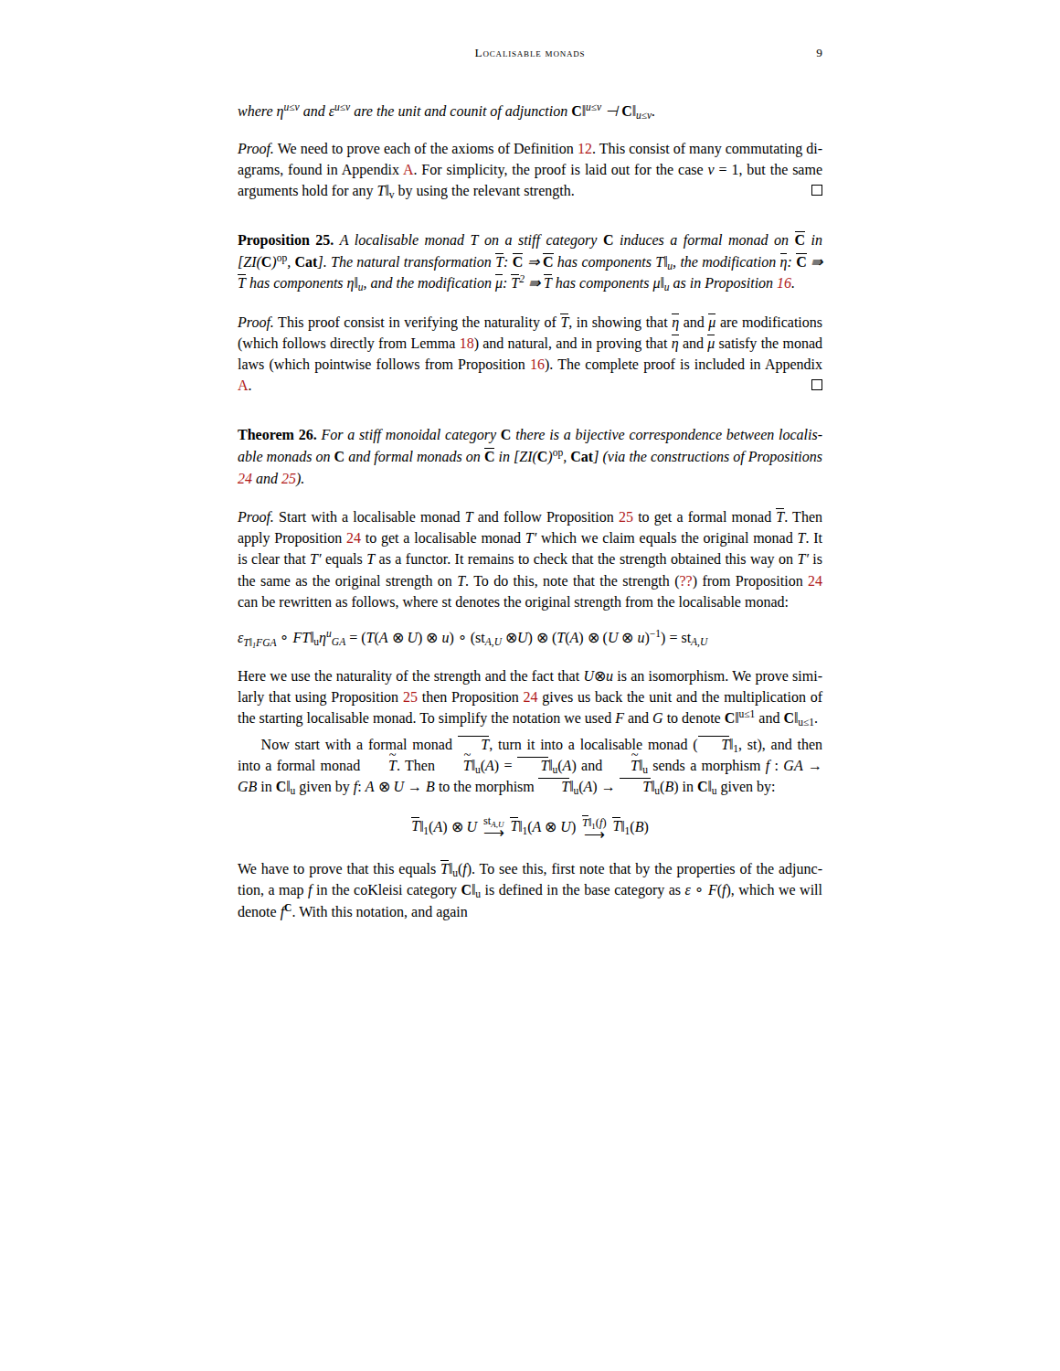Localisable monads 9
where ηu≤v and εu≤v are the unit and counit of adjunction C‖u≤v ⊣ C‖u≤v.
Proof. We need to prove each of the axioms of Definition 12. This consist of many commutating diagrams, found in Appendix A. For simplicity, the proof is laid out for the case v = 1, but the same arguments hold for any T‖v by using the relevant strength.
Proposition 25. A localisable monad T on a stiff category C induces a formal monad on C in [ZI(C)op, Cat]. The natural transformation T: C ⇒ C has components T‖u, the modification η: C ⇛ T has components η‖u, and the modification μ: T2 ⇛ T has components μ‖u as in Proposition 16.
Proof. This proof consist in verifying the naturality of T, in showing that η and μ are modifications (which follows directly from Lemma 18) and natural, and in proving that η and μ satisfy the monad laws (which pointwise follows from Proposition 16). The complete proof is included in Appendix A.
Theorem 26. For a stiff monoidal category C there is a bijective correspondence between localisable monads on C and formal monads on C in [ZI(C)op, Cat] (via the constructions of Propositions 24 and 25).
Proof. Start with a localisable monad T and follow Proposition 25 to get a formal monad T. Then apply Proposition 24 to get a localisable monad T′ which we claim equals the original monad T. It is clear that T′ equals T as a functor. It remains to check that the strength obtained this way on T′ is the same as the original strength on T. To do this, note that the strength (??) from Proposition 24 can be rewritten as follows, where st denotes the original strength from the localisable monad:
εT‖1FGA ∘ FT‖uηuGA = (T(A ⊗ U) ⊗ u) ∘ (stA,U ⊗U) ⊗ (T(A) ⊗ (U ⊗ u)−1) = stA,U
Here we use the naturality of the strength and the fact that U⊗u is an isomorphism. We prove similarly that using Proposition 25 then Proposition 24 gives us back the unit and the multiplication of the starting localisable monad. To simplify the notation we used F and G to denote C‖u≤1 and C‖u≤1.
Now start with a formal monad T, turn it into a localisable monad (T‖1, st), and then into a formal monad ~T. Then ~T‖u(A) = T‖u(A) and ~T‖u sends a morphism f : GA → GB in C‖u given by f: A ⊗ U → B to the morphism T‖u(A) → T‖u(B) in C‖u given by:
T‖1(A) ⊗ U stA,U⟶ T‖1(A ⊗ U) T‖1(f)⟶ T‖1(B)
We have to prove that this equals T‖u(f). To see this, first note that by the properties of the adjunction, a map f in the coKleisi category C‖u is defined in the base category as ε ∘ F(f), which we will denote fC. With this notation, and again